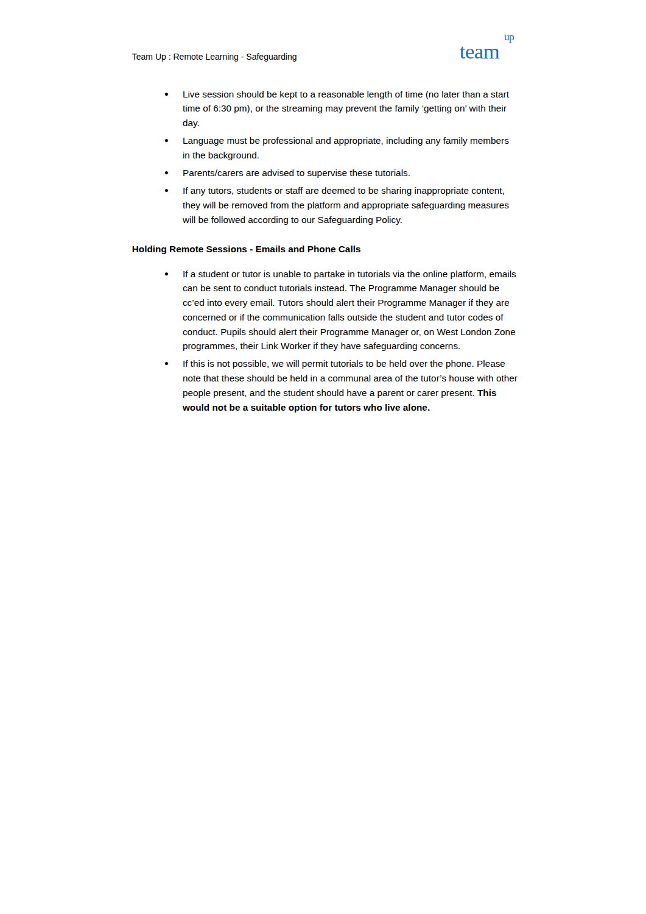upteam
Team Up : Remote Learning - Safeguarding
Live session should be kept to a reasonable length of time (no later than a start time of 6:30 pm), or the streaming may prevent the family ‘getting on’ with their day.
Language must be professional and appropriate, including any family members in the background.
Parents/carers are advised to supervise these tutorials.
If any tutors, students or staff are deemed to be sharing inappropriate content, they will be removed from the platform and appropriate safeguarding measures will be followed according to our Safeguarding Policy.
Holding Remote Sessions - Emails and Phone Calls
If a student or tutor is unable to partake in tutorials via the online platform, emails can be sent to conduct tutorials instead. The Programme Manager should be cc’ed into every email. Tutors should alert their Programme Manager if they are concerned or if the communication falls outside the student and tutor codes of conduct. Pupils should alert their Programme Manager or, on West London Zone programmes, their Link Worker if they have safeguarding concerns.
If this is not possible, we will permit tutorials to be held over the phone. Please note that these should be held in a communal area of the tutor’s house with other people present, and the student should have a parent or carer present. This would not be a suitable option for tutors who live alone.